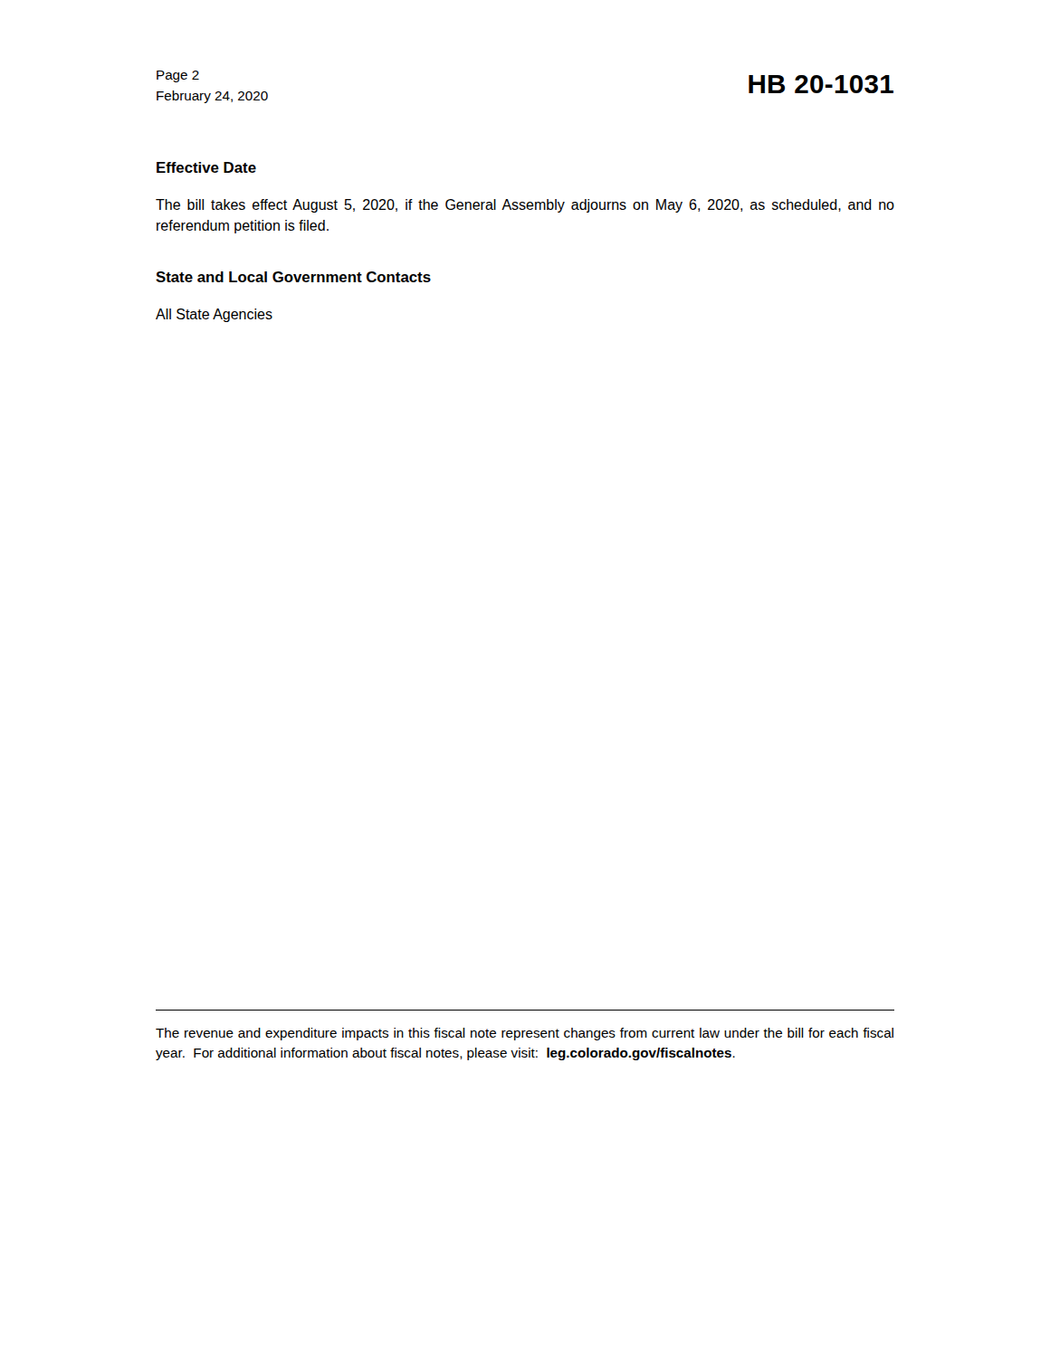Page 2
February 24, 2020
HB 20-1031
Effective Date
The bill takes effect August 5, 2020, if the General Assembly adjourns on May 6, 2020, as scheduled, and no referendum petition is filed.
State and Local Government Contacts
All State Agencies
The revenue and expenditure impacts in this fiscal note represent changes from current law under the bill for each fiscal year. For additional information about fiscal notes, please visit: leg.colorado.gov/fiscalnotes.